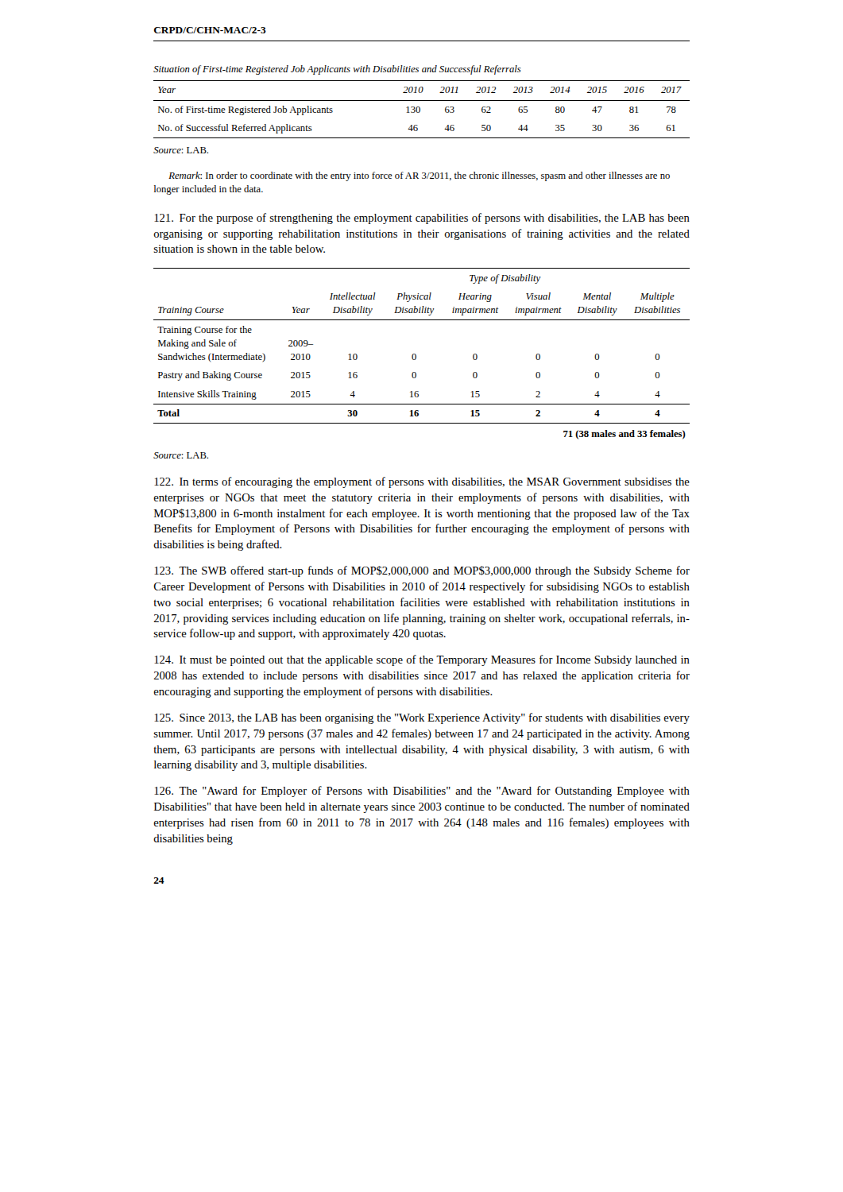CRPD/C/CHN-MAC/2-3
Situation of First-time Registered Job Applicants with Disabilities and Successful Referrals
| Year | 2010 | 2011 | 2012 | 2013 | 2014 | 2015 | 2016 | 2017 |
| --- | --- | --- | --- | --- | --- | --- | --- | --- |
| No. of First-time Registered Job Applicants | 130 | 63 | 62 | 65 | 80 | 47 | 81 | 78 |
| No. of Successful Referred Applicants | 46 | 46 | 50 | 44 | 35 | 30 | 36 | 61 |
Source: LAB.
Remark: In order to coordinate with the entry into force of AR 3/2011, the chronic illnesses, spasm and other illnesses are no longer included in the data.
121. For the purpose of strengthening the employment capabilities of persons with disabilities, the LAB has been organising or supporting rehabilitation institutions in their organisations of training activities and the related situation is shown in the table below.
| | | Type of Disability |
| --- | --- | --- |
| Training Course | Year | Intellectual Disability | Physical Disability | Hearing impairment | Visual impairment | Mental Disability | Multiple Disabilities |
| Training Course for the Making and Sale of Sandwiches (Intermediate) | 2009–2010 | 10 | 0 | 0 | 0 | 0 | 0 |
| Pastry and Baking Course | 2015 | 16 | 0 | 0 | 0 | 0 | 0 |
| Intensive Skills Training | 2015 | 4 | 16 | 15 | 2 | 4 | 4 |
| Total | | 30 | 16 | 15 | 2 | 4 | 4 |
| 71 (38 males and 33 females) |
Source: LAB.
122. In terms of encouraging the employment of persons with disabilities, the MSAR Government subsidises the enterprises or NGOs that meet the statutory criteria in their employments of persons with disabilities, with MOP$13,800 in 6-month instalment for each employee. It is worth mentioning that the proposed law of the Tax Benefits for Employment of Persons with Disabilities for further encouraging the employment of persons with disabilities is being drafted.
123. The SWB offered start-up funds of MOP$2,000,000 and MOP$3,000,000 through the Subsidy Scheme for Career Development of Persons with Disabilities in 2010 of 2014 respectively for subsidising NGOs to establish two social enterprises; 6 vocational rehabilitation facilities were established with rehabilitation institutions in 2017, providing services including education on life planning, training on shelter work, occupational referrals, in-service follow-up and support, with approximately 420 quotas.
124. It must be pointed out that the applicable scope of the Temporary Measures for Income Subsidy launched in 2008 has extended to include persons with disabilities since 2017 and has relaxed the application criteria for encouraging and supporting the employment of persons with disabilities.
125. Since 2013, the LAB has been organising the "Work Experience Activity" for students with disabilities every summer. Until 2017, 79 persons (37 males and 42 females) between 17 and 24 participated in the activity. Among them, 63 participants are persons with intellectual disability, 4 with physical disability, 3 with autism, 6 with learning disability and 3, multiple disabilities.
126. The "Award for Employer of Persons with Disabilities" and the "Award for Outstanding Employee with Disabilities" that have been held in alternate years since 2003 continue to be conducted. The number of nominated enterprises had risen from 60 in 2011 to 78 in 2017 with 264 (148 males and 116 females) employees with disabilities being
24